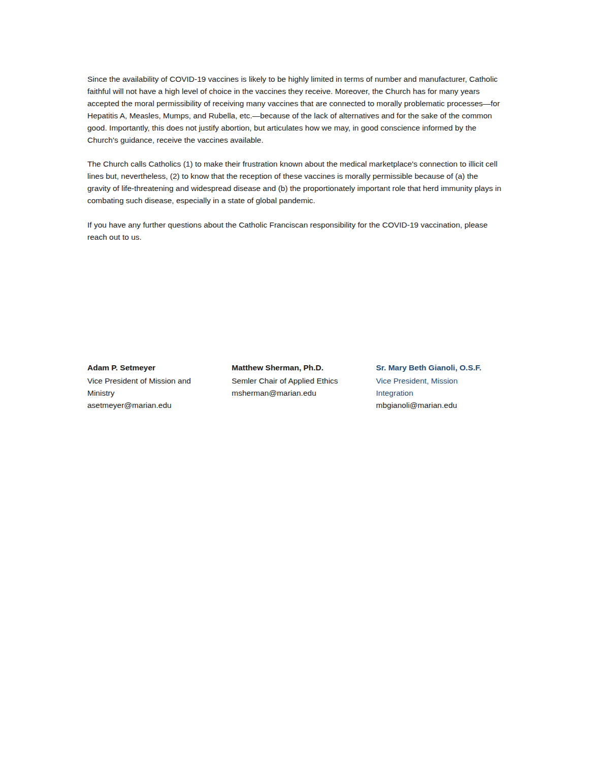Since the availability of COVID-19 vaccines is likely to be highly limited in terms of number and manufacturer, Catholic faithful will not have a high level of choice in the vaccines they receive. Moreover, the Church has for many years accepted the moral permissibility of receiving many vaccines that are connected to morally problematic processes—for Hepatitis A, Measles, Mumps, and Rubella, etc.—because of the lack of alternatives and for the sake of the common good. Importantly, this does not justify abortion, but articulates how we may, in good conscience informed by the Church's guidance, receive the vaccines available.
The Church calls Catholics (1) to make their frustration known about the medical marketplace's connection to illicit cell lines but, nevertheless, (2) to know that the reception of these vaccines is morally permissible because of (a) the gravity of life-threatening and widespread disease and (b) the proportionately important role that herd immunity plays in combating such disease, especially in a state of global pandemic.
If you have any further questions about the Catholic Franciscan responsibility for the COVID-19 vaccination, please reach out to us.
Adam P. Setmeyer
Vice President of Mission and Ministry
asetmeyer@marian.edu
Matthew Sherman, Ph.D.
Semler Chair of Applied Ethics
msherman@marian.edu
Sr. Mary Beth Gianoli, O.S.F.
Vice President, Mission Integration
mbgianoli@marian.edu